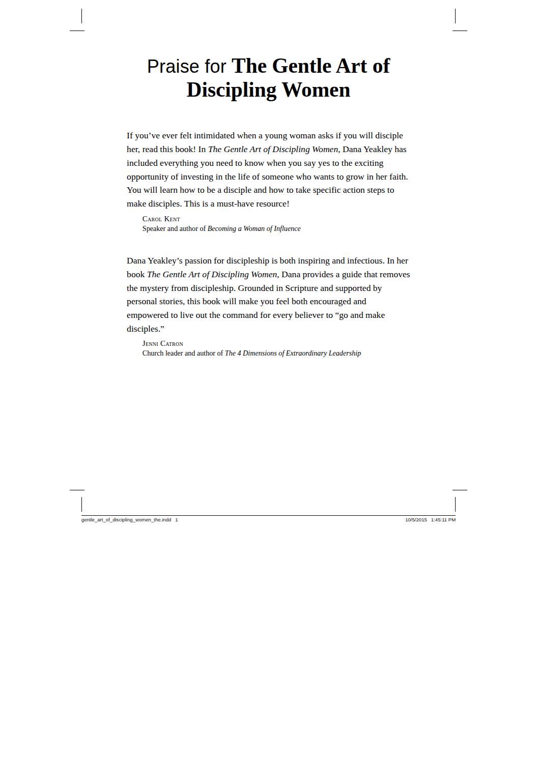Praise for The Gentle Art of Discipling Women
If you’ve ever felt intimidated when a young woman asks if you will disciple her, read this book! In The Gentle Art of Discipling Women, Dana Yeakley has included everything you need to know when you say yes to the exciting opportunity of investing in the life of someone who wants to grow in her faith. You will learn how to be a disciple and how to take specific action steps to make disciples. This is a must-have resource!
Carol Kent
Speaker and author of Becoming a Woman of Influence
Dana Yeakley’s passion for discipleship is both inspiring and infectious. In her book The Gentle Art of Discipling Women, Dana provides a guide that removes the mystery from discipleship. Grounded in Scripture and supported by personal stories, this book will make you feel both encouraged and empowered to live out the command for every believer to “go and make disciples.”
Jenni Catron
Church leader and author of The 4 Dimensions of Extraordinary Leadership
gentle_art_of_discipling_women_the.indd 1 10/5/2015 1:45:11 PM